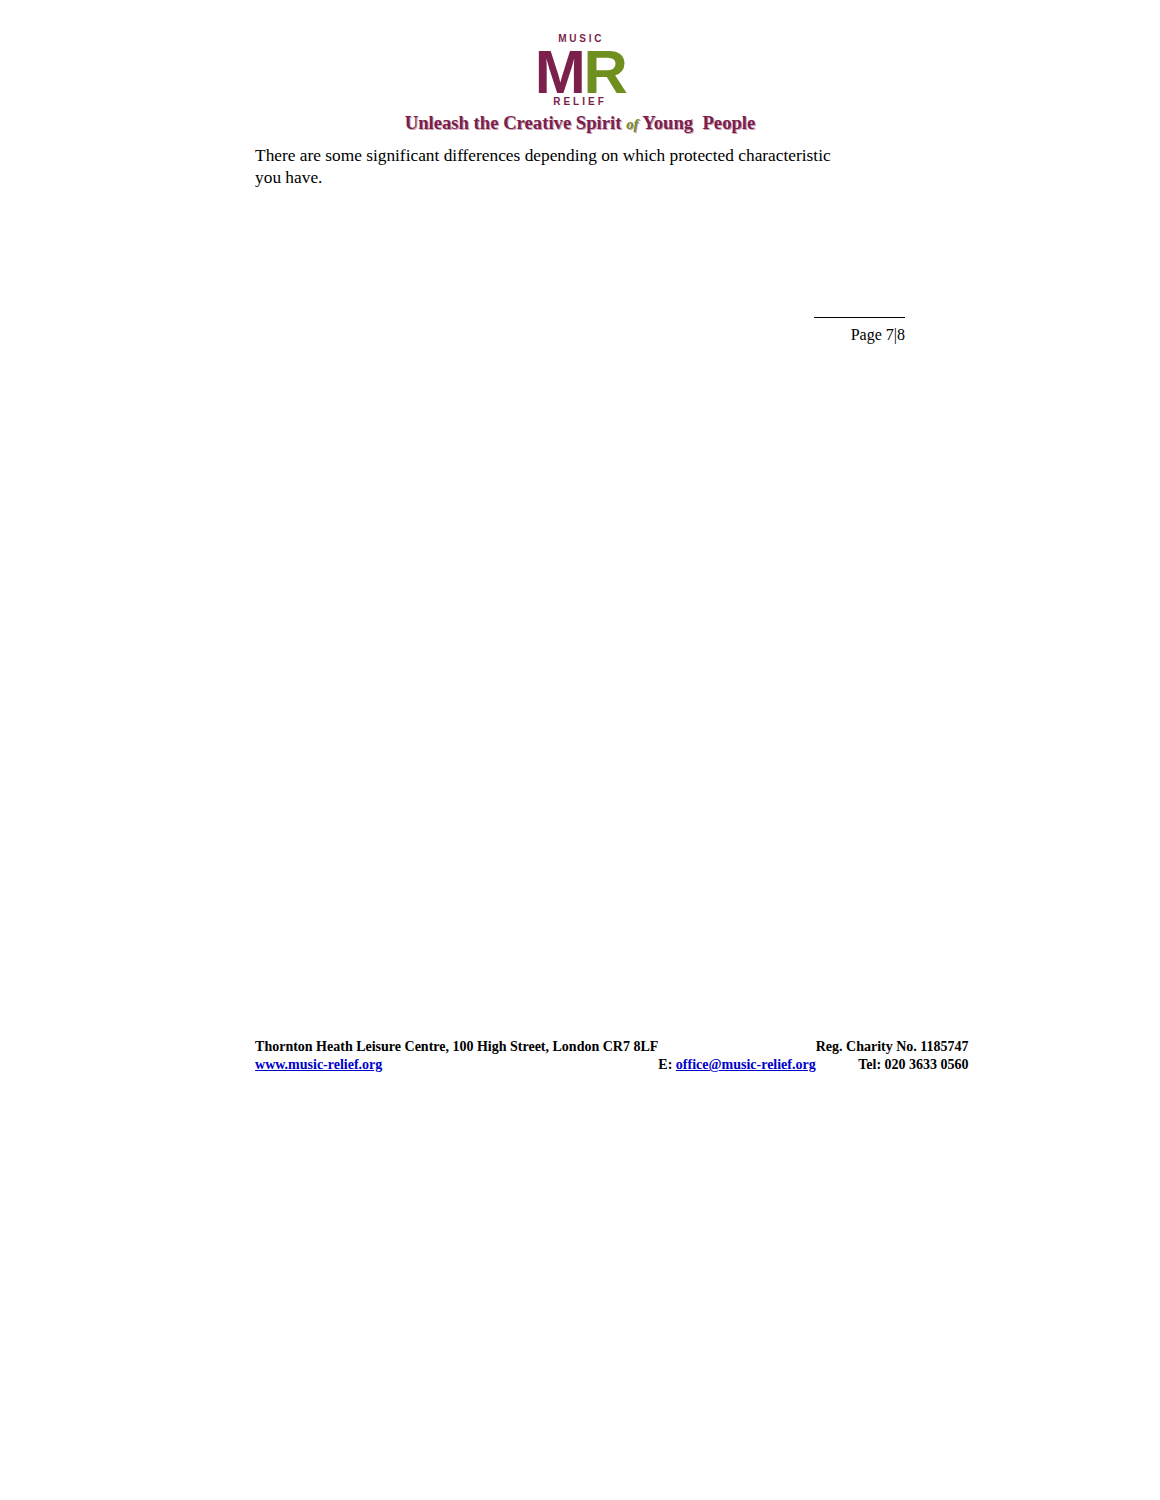MUSIC
MR
RELIEF
Unleash the Creative Spirit of Young People
Page 7|8
There are some significant differences depending on which protected characteristic you have.
| Thornton Heath Leisure Centre, 100 High Street, London CR7 8LF | | Reg. Charity No. 1185747 |
| www.music-relief.org | E: office@music-relief.org | Tel: 020 3633 0560 |